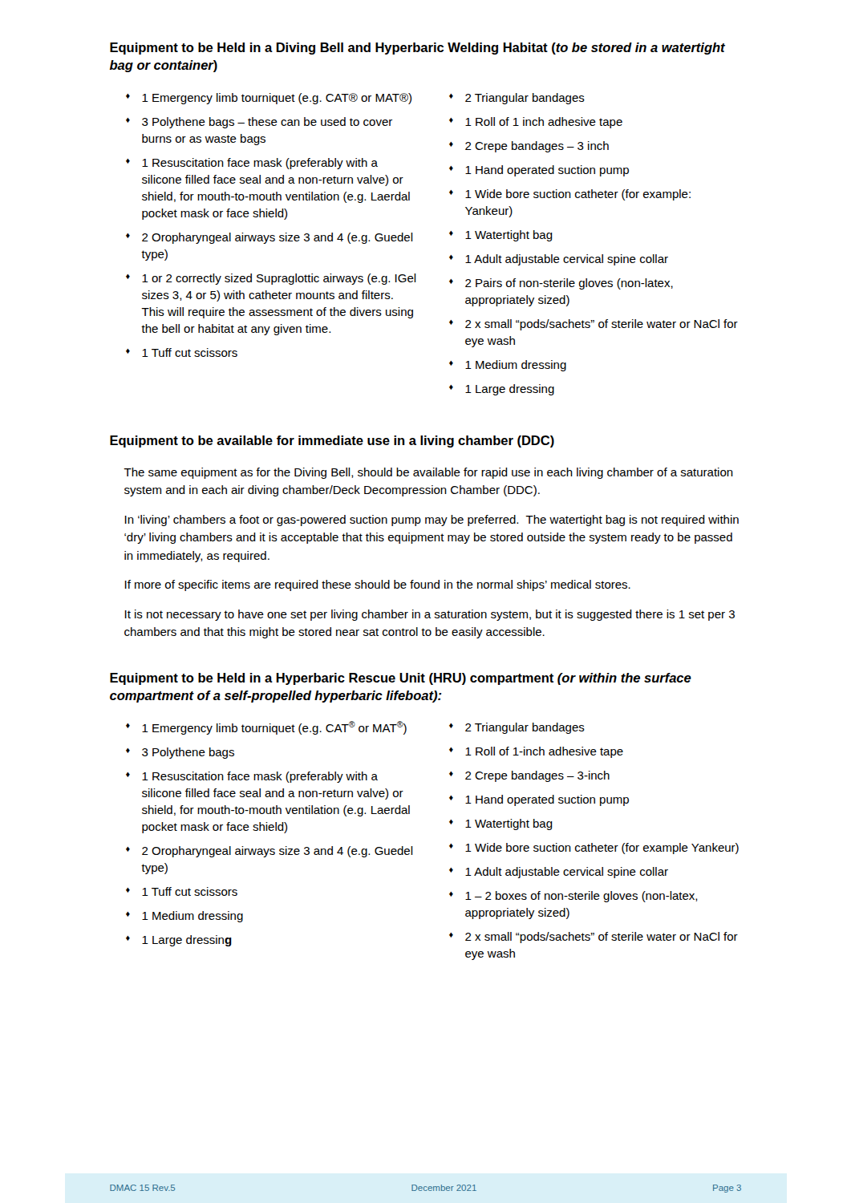Equipment to be Held in a Diving Bell and Hyperbaric Welding Habitat (to be stored in a watertight bag or container)
1 Emergency limb tourniquet (e.g. CAT® or MAT®)
3 Polythene bags – these can be used to cover burns or as waste bags
1 Resuscitation face mask (preferably with a silicone filled face seal and a non-return valve) or shield, for mouth-to-mouth ventilation (e.g. Laerdal pocket mask or face shield)
2 Oropharyngeal airways size 3 and 4 (e.g. Guedel type)
1 or 2 correctly sized Supraglottic airways (e.g. IGel sizes 3, 4 or 5) with catheter mounts and filters. This will require the assessment of the divers using the bell or habitat at any given time.
1 Tuff cut scissors
2 Triangular bandages
1 Roll of 1 inch adhesive tape
2 Crepe bandages – 3 inch
1 Hand operated suction pump
1 Wide bore suction catheter (for example: Yankeur)
1 Watertight bag
1 Adult adjustable cervical spine collar
2 Pairs of non-sterile gloves (non-latex, appropriately sized)
2 x small “pods/sachets” of sterile water or NaCl for eye wash
1 Medium dressing
1 Large dressing
Equipment to be available for immediate use in a living chamber (DDC)
The same equipment as for the Diving Bell, should be available for rapid use in each living chamber of a saturation system and in each air diving chamber/Deck Decompression Chamber (DDC).
In ‘living’ chambers a foot or gas-powered suction pump may be preferred. The watertight bag is not required within ‘dry’ living chambers and it is acceptable that this equipment may be stored outside the system ready to be passed in immediately, as required.
If more of specific items are required these should be found in the normal ships’ medical stores.
It is not necessary to have one set per living chamber in a saturation system, but it is suggested there is 1 set per 3 chambers and that this might be stored near sat control to be easily accessible.
Equipment to be Held in a Hyperbaric Rescue Unit (HRU) compartment (or within the surface compartment of a self-propelled hyperbaric lifeboat):
1 Emergency limb tourniquet (e.g. CAT® or MAT®)
3 Polythene bags
1 Resuscitation face mask (preferably with a silicone filled face seal and a non-return valve) or shield, for mouth-to-mouth ventilation (e.g. Laerdal pocket mask or face shield)
2 Oropharyngeal airways size 3 and 4 (e.g. Guedel type)
1 Tuff cut scissors
1 Medium dressing
1 Large dressing
2 Triangular bandages
1 Roll of 1-inch adhesive tape
2 Crepe bandages – 3-inch
1 Hand operated suction pump
1 Watertight bag
1 Wide bore suction catheter (for example Yankeur)
1 Adult adjustable cervical spine collar
1 – 2 boxes of non-sterile gloves (non-latex, appropriately sized)
2 x small “pods/sachets” of sterile water or NaCl for eye wash
DMAC 15 Rev.5 December 2021 Page 3